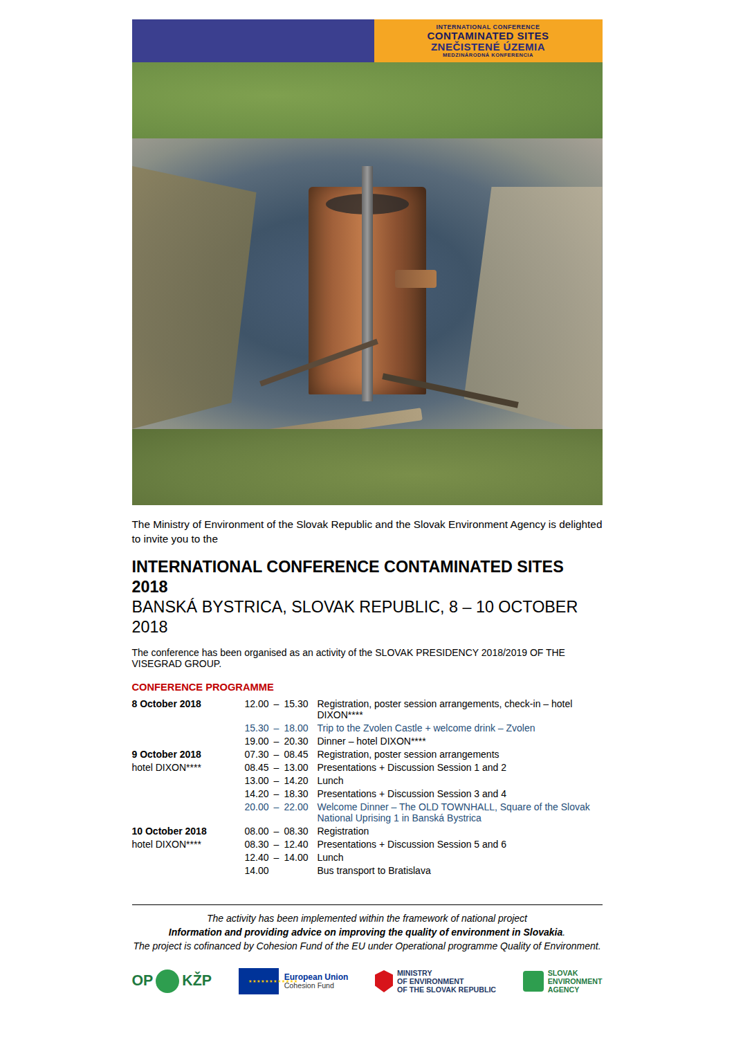INTERNATIONAL CONFERENCE
CONTAMINATED SITES
ZNEČISTENÉ ÚZEMIA
MEDZINÁRODNÁ KONFERENCIA
The Ministry of Environment of the Slovak Republic and the Slovak Environment Agency is delighted to invite you to the
INTERNATIONAL CONFERENCE CONTAMINATED SITES 2018
BANSKÁ BYSTRICA, SLOVAK REPUBLIC, 8 – 10 OCTOBER 2018
The conference has been organised as an activity of the SLOVAK PRESIDENCY 2018/2019 OF THE VISEGRAD GROUP.
CONFERENCE PROGRAMME
| 8 October 2018 | 12.00 | – | 15.30 | Registration, poster session arrangements, check-in – hotel DIXON**** |
| | 15.30 | – | 18.00 | Trip to the Zvolen Castle + welcome drink – Zvolen |
| | 19.00 | – | 20.30 | Dinner – hotel DIXON**** |
| 9 October 2018 | 07.30 | – | 08.45 | Registration, poster session arrangements |
| hotel DIXON**** | 08.45 | – | 13.00 | Presentations + Discussion Session 1 and 2 |
| | 13.00 | – | 14.20 | Lunch |
| | 14.20 | – | 18.30 | Presentations + Discussion Session 3 and 4 |
| | 20.00 | – | 22.00 | Welcome Dinner – The OLD TOWNHALL, Square of the Slovak National Uprising 1 in Banská Bystrica |
| 10 October 2018 | 08.00 | – | 08.30 | Registration |
| hotel DIXON**** | 08.30 | – | 12.40 | Presentations + Discussion Session 5 and 6 |
| | 12.40 | – | 14.00 | Lunch |
| | 14.00 | | | Bus transport to Bratislava |
The activity has been implemented within the framework of national project
Information and providing advice on improving the quality of environment in Slovakia.
The project is cofinanced by Cohesion Fund of the EU under Operational programme Quality of Environment.
OP KŽP
European UnionCohesion Fund
MINISTRY
OF ENVIRONMENT
OF THE SLOVAK REPUBLIC
SLOVAK
ENVIRONMENT
AGENCY